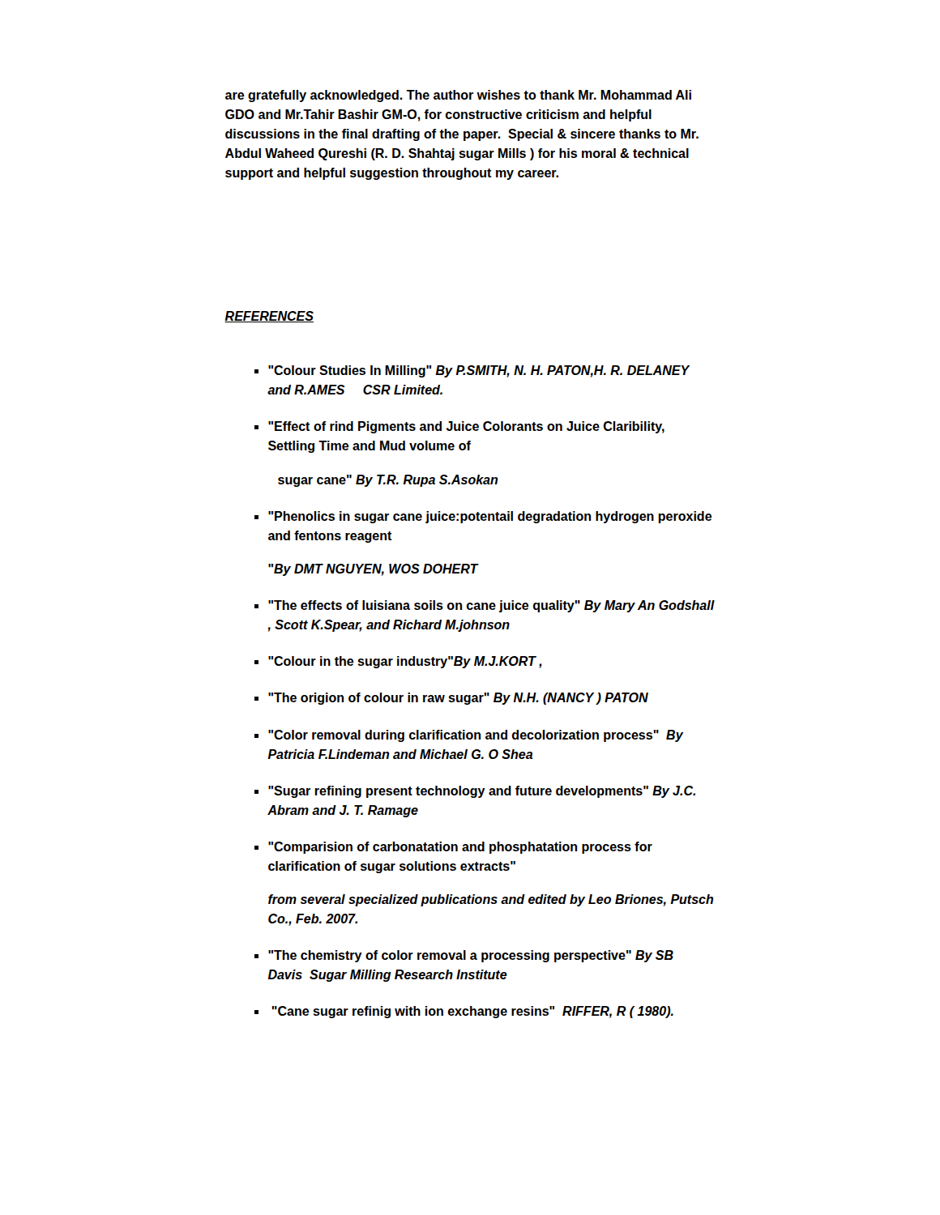are gratefully acknowledged. The author wishes to thank Mr. Mohammad Ali GDO and Mr.Tahir Bashir GM-O, for constructive criticism and helpful discussions in the final drafting of the paper. Special & sincere thanks to Mr. Abdul Waheed Qureshi (R. D. Shahtaj sugar Mills ) for his moral & technical support and helpful suggestion throughout my career.
REFERENCES
"Colour Studies In Milling" By P.SMITH, N. H. PATON,H. R. DELANEY and R.AMES CSR Limited.
"Effect of rind Pigments and Juice Colorants on Juice Claribility, Settling Time and Mud volume of sugar cane" By T.R. Rupa S.Asokan
"Phenolics in sugar cane juice:potentail degradation hydrogen peroxide and fentons reagent "By DMT NGUYEN, WOS DOHERT
"The effects of luisiana soils on cane juice quality" By Mary An Godshall , Scott K.Spear, and Richard M.johnson
"Colour in the sugar industry"By M.J.KORT ,
"The origion of colour in raw sugar" By N.H. (NANCY ) PATON
"Color removal during clarification and decolorization process" By Patricia F.Lindeman and Michael G. O Shea
"Sugar refining present technology and future developments" By J.C. Abram and J. T. Ramage
"Comparision of carbonatation and phosphatation process for clarification of sugar solutions extracts" from several specialized publications and edited by Leo Briones, Putsch Co., Feb. 2007.
"The chemistry of color removal a processing perspective" By SB Davis Sugar Milling Research Institute
"Cane sugar refinig with ion exchange resins" RIFFER, R ( 1980).